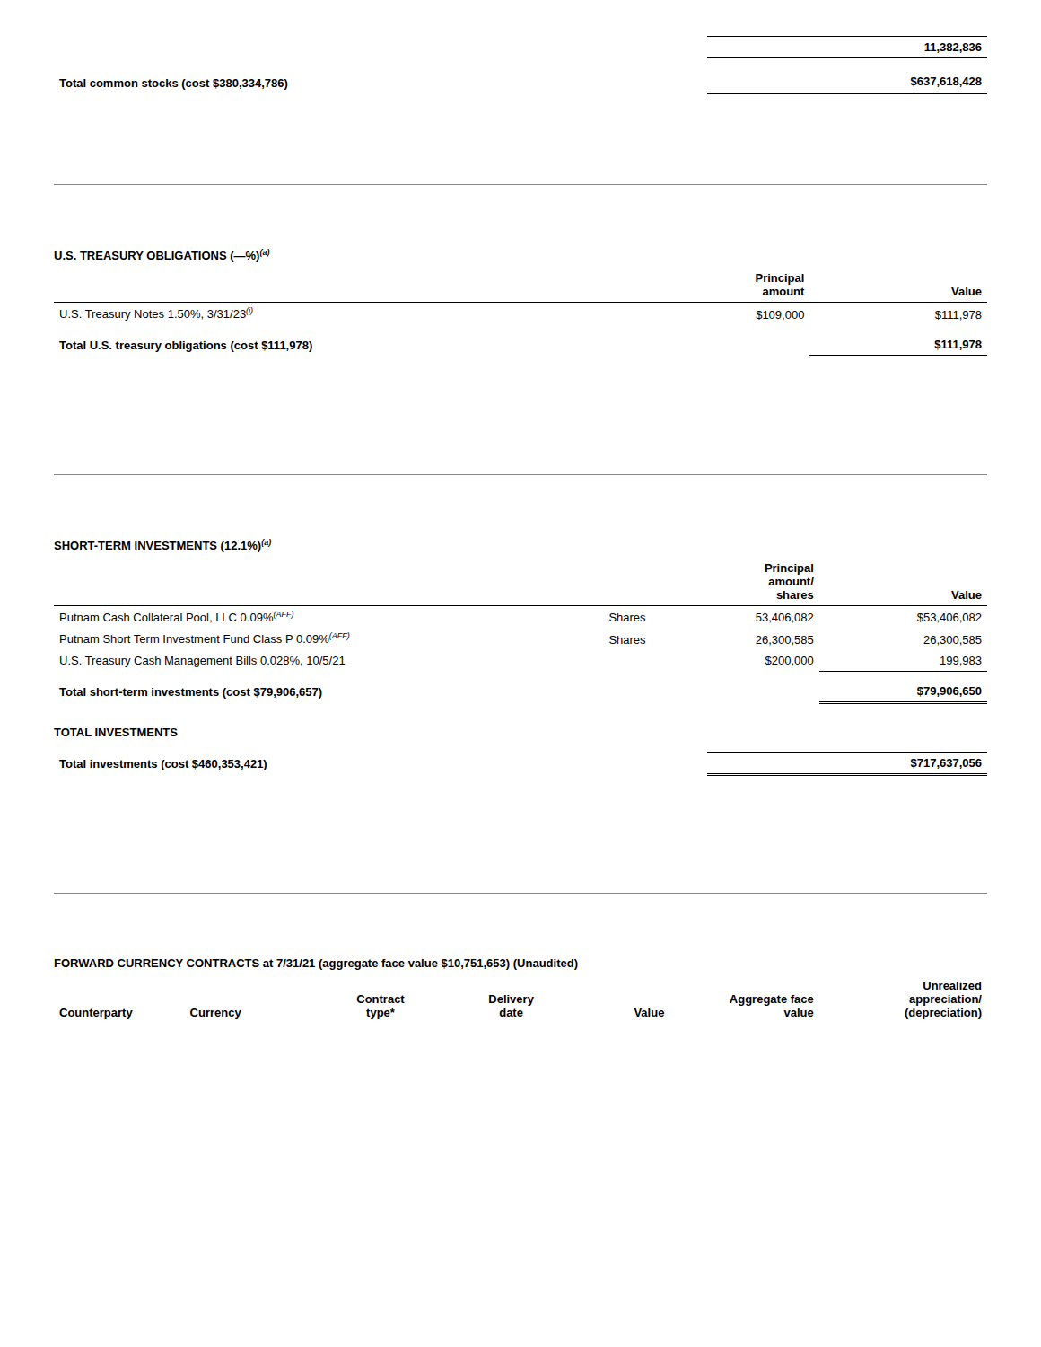| | 11,382,836 |
| Total common stocks (cost $380,334,786) | $637,618,428 |
U.S. TREASURY OBLIGATIONS (—%)(a)
| | Principal amount | Value |
| U.S. Treasury Notes 1.50%, 3/31/23 (i) | $109,000 | $111,978 |
| Total U.S. treasury obligations (cost $111,978) | | $111,978 |
SHORT-TERM INVESTMENTS (12.1%)(a)
| | | Principal amount/ shares | Value |
| Putnam Cash Collateral Pool, LLC 0.09% (AFF) | Shares | 53,406,082 | $53,406,082 |
| Putnam Short Term Investment Fund Class P 0.09% (AFF) | Shares | 26,300,585 | 26,300,585 |
| U.S. Treasury Cash Management Bills 0.028%, 10/5/21 | | $200,000 | 199,983 |
| Total short-term investments (cost $79,906,657) | | | $79,906,650 |
TOTAL INVESTMENTS
| Total investments (cost $460,353,421) | $717,637,056 |
FORWARD CURRENCY CONTRACTS at 7/31/21 (aggregate face value $10,751,653) (Unaudited)
| Counterparty | Currency | Contract type* | Delivery date | Value | Aggregate face value | Unrealized appreciation/ (depreciation) |